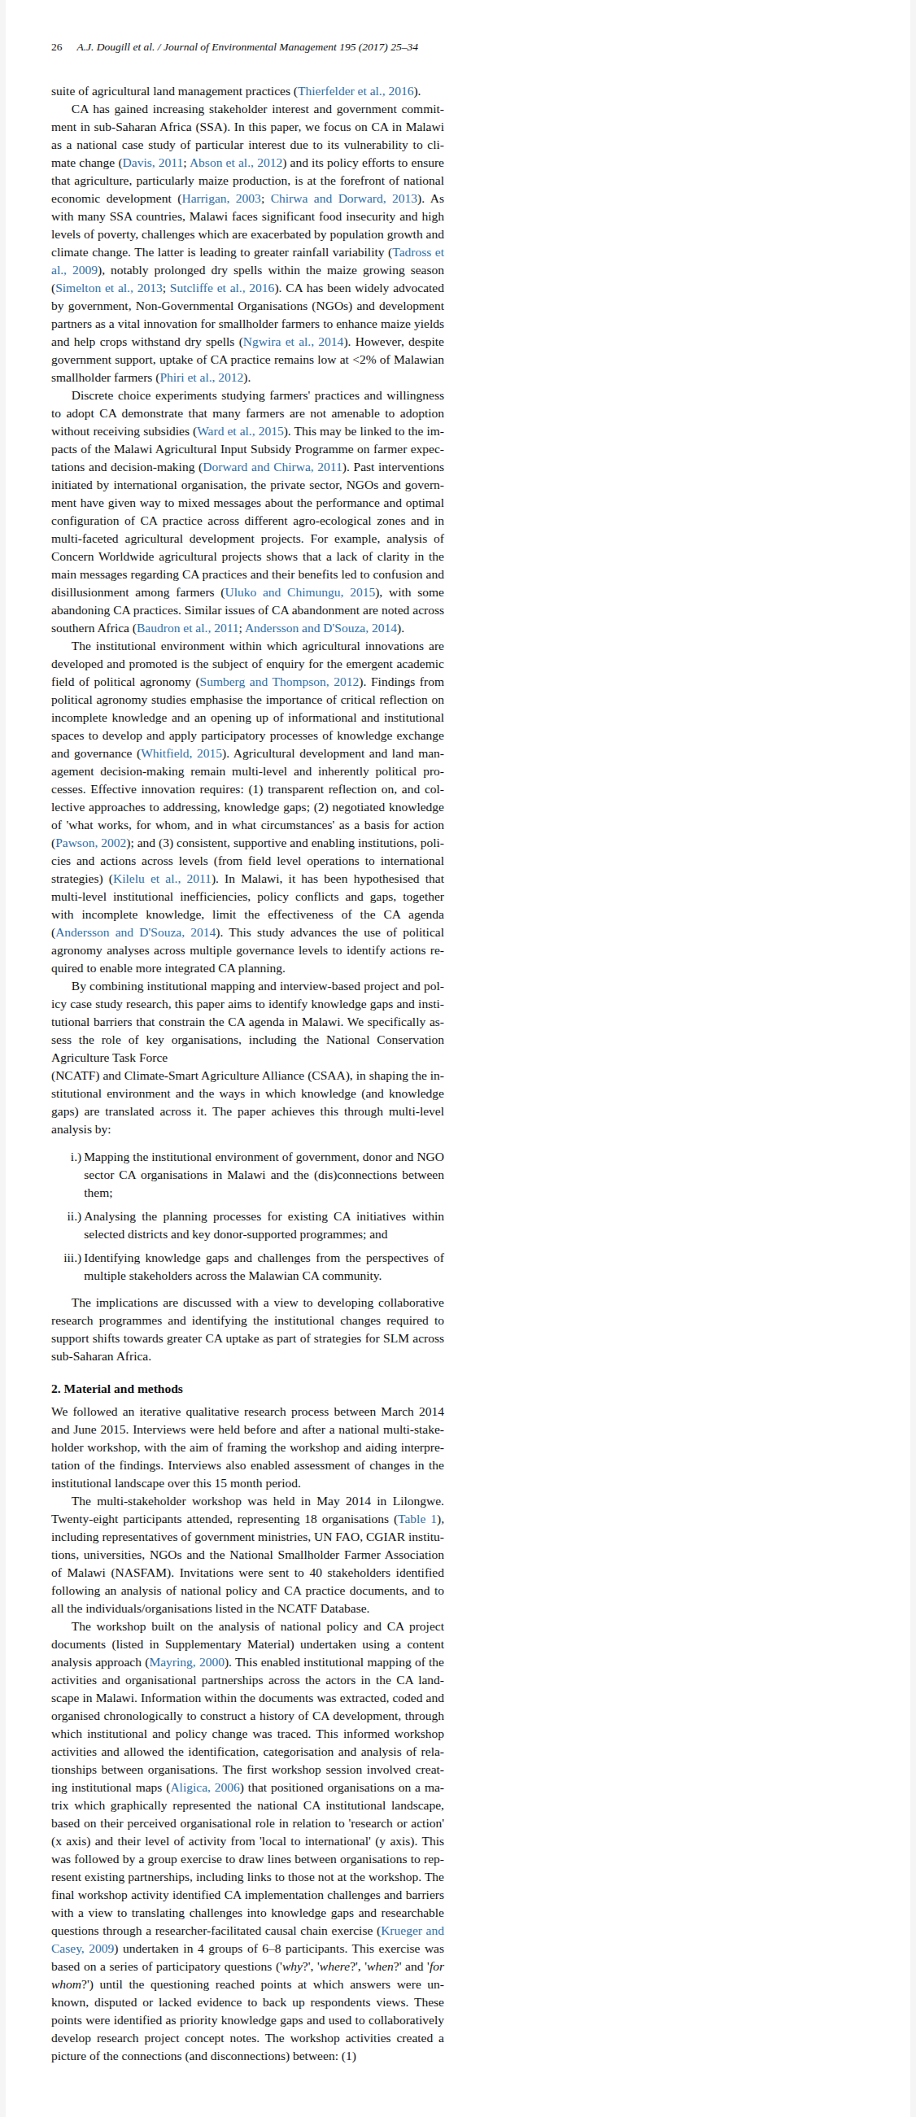26 A.J. Dougill et al. / Journal of Environmental Management 195 (2017) 25–34
suite of agricultural land management practices (Thierfelder et al., 2016).
CA has gained increasing stakeholder interest and government commitment in sub-Saharan Africa (SSA). In this paper, we focus on CA in Malawi as a national case study of particular interest due to its vulnerability to climate change (Davis, 2011; Abson et al., 2012) and its policy efforts to ensure that agriculture, particularly maize production, is at the forefront of national economic development (Harrigan, 2003; Chirwa and Dorward, 2013). As with many SSA countries, Malawi faces significant food insecurity and high levels of poverty, challenges which are exacerbated by population growth and climate change. The latter is leading to greater rainfall variability (Tadross et al., 2009), notably prolonged dry spells within the maize growing season (Simelton et al., 2013; Sutcliffe et al., 2016). CA has been widely advocated by government, Non-Governmental Organisations (NGOs) and development partners as a vital innovation for smallholder farmers to enhance maize yields and help crops withstand dry spells (Ngwira et al., 2014). However, despite government support, uptake of CA practice remains low at <2% of Malawian smallholder farmers (Phiri et al., 2012).
Discrete choice experiments studying farmers' practices and willingness to adopt CA demonstrate that many farmers are not amenable to adoption without receiving subsidies (Ward et al., 2015). This may be linked to the impacts of the Malawi Agricultural Input Subsidy Programme on farmer expectations and decision-making (Dorward and Chirwa, 2011). Past interventions initiated by international organisation, the private sector, NGOs and government have given way to mixed messages about the performance and optimal configuration of CA practice across different agro-ecological zones and in multi-faceted agricultural development projects. For example, analysis of Concern Worldwide agricultural projects shows that a lack of clarity in the main messages regarding CA practices and their benefits led to confusion and disillusionment among farmers (Uluko and Chimungu, 2015), with some abandoning CA practices. Similar issues of CA abandonment are noted across southern Africa (Baudron et al., 2011; Andersson and D'Souza, 2014).
The institutional environment within which agricultural innovations are developed and promoted is the subject of enquiry for the emergent academic field of political agronomy (Sumberg and Thompson, 2012). Findings from political agronomy studies emphasise the importance of critical reflection on incomplete knowledge and an opening up of informational and institutional spaces to develop and apply participatory processes of knowledge exchange and governance (Whitfield, 2015). Agricultural development and land management decision-making remain multi-level and inherently political processes. Effective innovation requires: (1) transparent reflection on, and collective approaches to addressing, knowledge gaps; (2) negotiated knowledge of 'what works, for whom, and in what circumstances' as a basis for action (Pawson, 2002); and (3) consistent, supportive and enabling institutions, policies and actions across levels (from field level operations to international strategies) (Kilelu et al., 2011). In Malawi, it has been hypothesised that multi-level institutional inefficiencies, policy conflicts and gaps, together with incomplete knowledge, limit the effectiveness of the CA agenda (Andersson and D'Souza, 2014). This study advances the use of political agronomy analyses across multiple governance levels to identify actions required to enable more integrated CA planning.
By combining institutional mapping and interview-based project and policy case study research, this paper aims to identify knowledge gaps and institutional barriers that constrain the CA agenda in Malawi. We specifically assess the role of key organisations, including the National Conservation Agriculture Task Force
(NCATF) and Climate-Smart Agriculture Alliance (CSAA), in shaping the institutional environment and the ways in which knowledge (and knowledge gaps) are translated across it. The paper achieves this through multi-level analysis by:
Mapping the institutional environment of government, donor and NGO sector CA organisations in Malawi and the (dis)connections between them;
Analysing the planning processes for existing CA initiatives within selected districts and key donor-supported programmes; and
Identifying knowledge gaps and challenges from the perspectives of multiple stakeholders across the Malawian CA community.
The implications are discussed with a view to developing collaborative research programmes and identifying the institutional changes required to support shifts towards greater CA uptake as part of strategies for SLM across sub-Saharan Africa.
2. Material and methods
We followed an iterative qualitative research process between March 2014 and June 2015. Interviews were held before and after a national multi-stakeholder workshop, with the aim of framing the workshop and aiding interpretation of the findings. Interviews also enabled assessment of changes in the institutional landscape over this 15 month period.
The multi-stakeholder workshop was held in May 2014 in Lilongwe. Twenty-eight participants attended, representing 18 organisations (Table 1), including representatives of government ministries, UN FAO, CGIAR institutions, universities, NGOs and the National Smallholder Farmer Association of Malawi (NASFAM). Invitations were sent to 40 stakeholders identified following an analysis of national policy and CA practice documents, and to all the individuals/organisations listed in the NCATF Database.
The workshop built on the analysis of national policy and CA project documents (listed in Supplementary Material) undertaken using a content analysis approach (Mayring, 2000). This enabled institutional mapping of the activities and organisational partnerships across the actors in the CA landscape in Malawi. Information within the documents was extracted, coded and organised chronologically to construct a history of CA development, through which institutional and policy change was traced. This informed workshop activities and allowed the identification, categorisation and analysis of relationships between organisations. The first workshop session involved creating institutional maps (Aligica, 2006) that positioned organisations on a matrix which graphically represented the national CA institutional landscape, based on their perceived organisational role in relation to 'research or action' (x axis) and their level of activity from 'local to international' (y axis). This was followed by a group exercise to draw lines between organisations to represent existing partnerships, including links to those not at the workshop. The final workshop activity identified CA implementation challenges and barriers with a view to translating challenges into knowledge gaps and researchable questions through a researcher-facilitated causal chain exercise (Krueger and Casey, 2009) undertaken in 4 groups of 6–8 participants. This exercise was based on a series of participatory questions ('why?', 'where?', 'when?' and 'for whom?') until the questioning reached points at which answers were unknown, disputed or lacked evidence to back up respondents views. These points were identified as priority knowledge gaps and used to collaboratively develop research project concept notes. The workshop activities created a picture of the connections (and disconnections) between: (1)